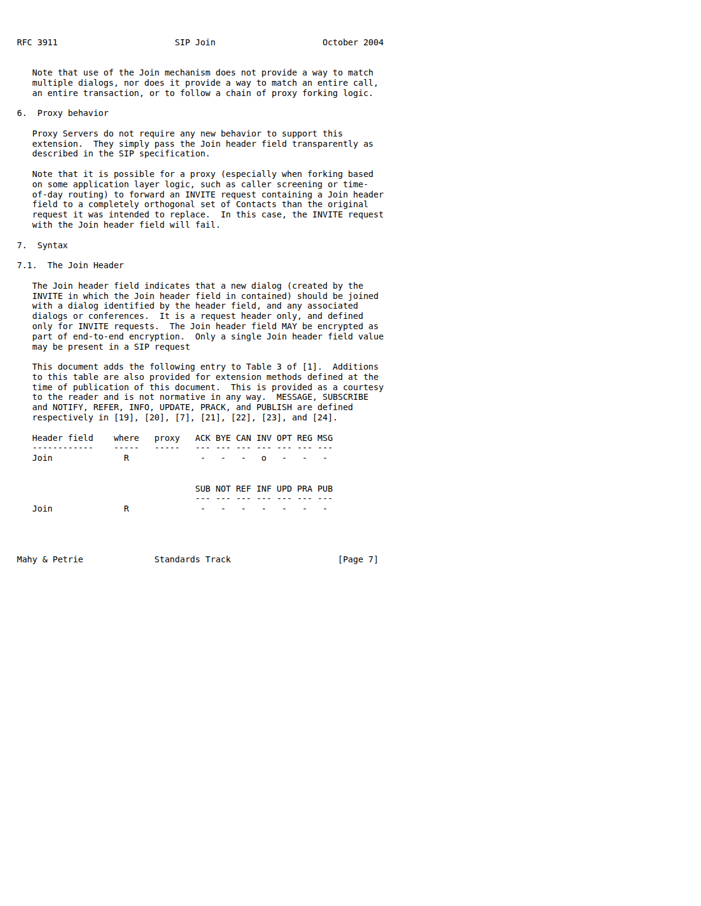RFC 3911 SIP Join October 2004
Note that use of the Join mechanism does not provide a way to match multiple dialogs, nor does it provide a way to match an entire call, an entire transaction, or to follow a chain of proxy forking logic.
6. Proxy behavior
Proxy Servers do not require any new behavior to support this extension. They simply pass the Join header field transparently as described in the SIP specification. Note that it is possible for a proxy (especially when forking based on some application layer logic, such as caller screening or time- of-day routing) to forward an INVITE request containing a Join header field to a completely orthogonal set of Contacts than the original request it was intended to replace. In this case, the INVITE request with the Join header field will fail.
7. Syntax
7.1. The Join Header
The Join header field indicates that a new dialog (created by the INVITE in which the Join header field in contained) should be joined with a dialog identified by the header field, and any associated dialogs or conferences. It is a request header only, and defined only for INVITE requests. The Join header field MAY be encrypted as part of end-to-end encryption. Only a single Join header field value may be present in a SIP request This document adds the following entry to Table 3 of [1]. Additions to this table are also provided for extension methods defined at the time of publication of this document. This is provided as a courtesy to the reader and is not normative in any way. MESSAGE, SUBSCRIBE and NOTIFY, REFER, INFO, UPDATE, PRACK, and PUBLISH are defined respectively in [19], [20], [7], [21], [22], [23], and [24]. Header field where proxy ACK BYE CAN INV OPT REG MSG ------------ ----- ----- --- --- --- --- --- --- --- Join R - - - o - - - SUB NOT REF INF UPD PRA PUB --- --- --- --- --- --- --- Join R - - - - - - -
Mahy & Petrie Standards Track [Page 7]